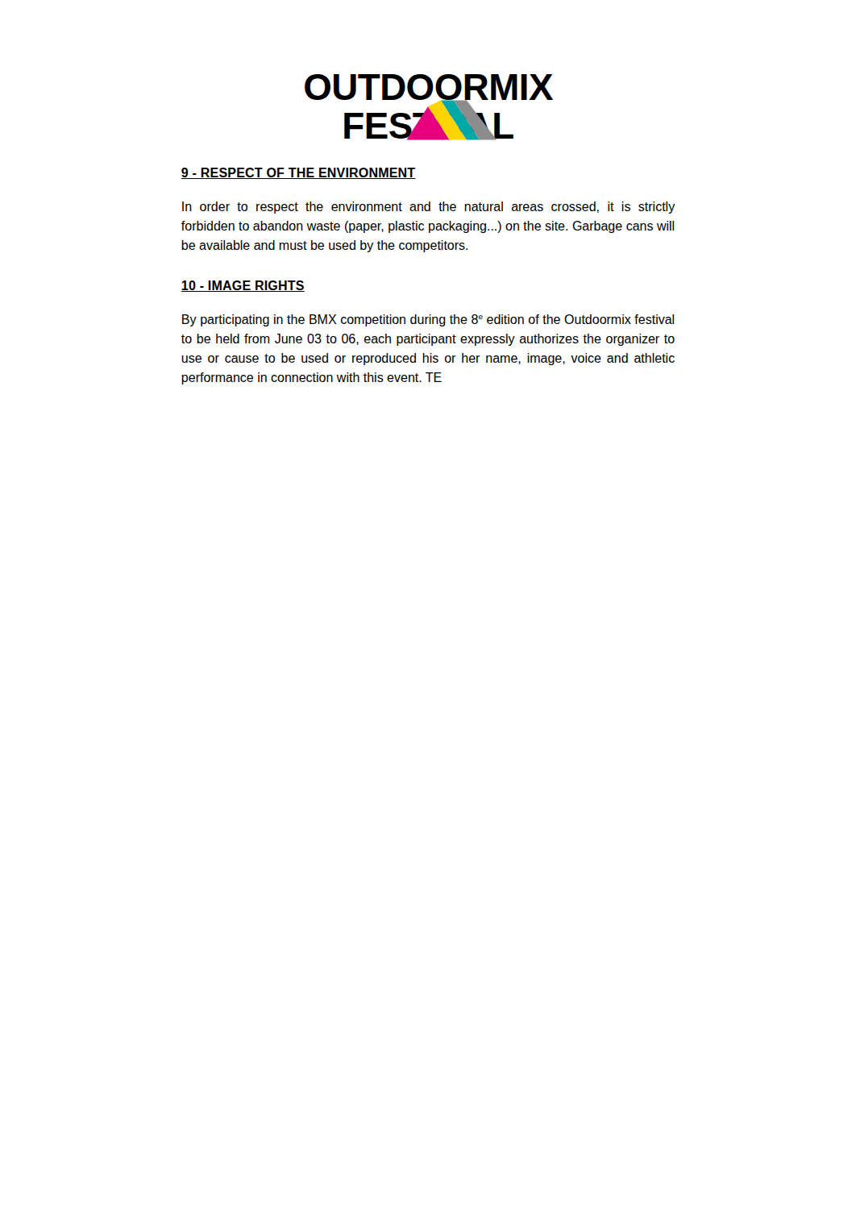OUTDOORMIX FESTIVAL FESTIVAL
9 - RESPECT OF THE ENVIRONMENT
In order to respect the environment and the natural areas crossed, it is strictly forbidden to abandon waste (paper, plastic packaging...) on the site. Garbage cans will be available and must be used by the competitors.
10 - IMAGE RIGHTS
By participating in the BMX competition during the 8e edition of the Outdoormix festival to be held from June 03 to 06, each participant expressly authorizes the organizer to use or cause to be used or reproduced his or her name, image, voice and athletic performance in connection with this event. TE